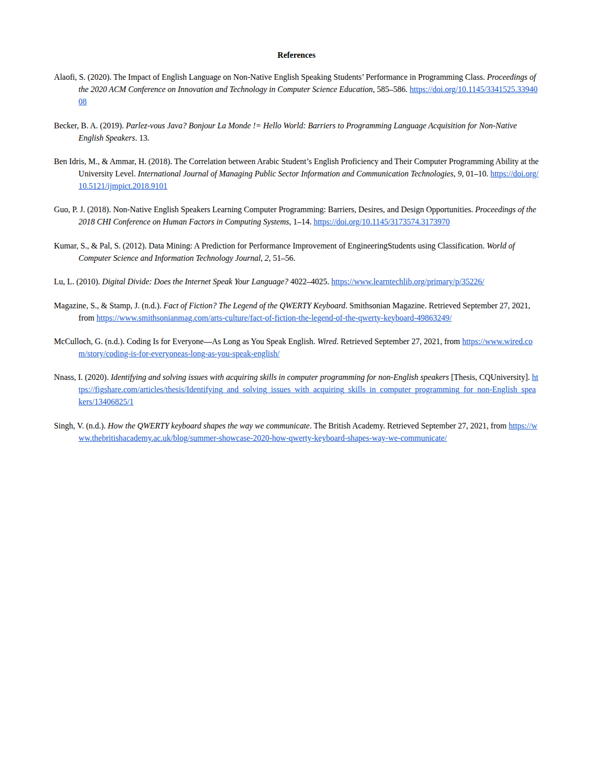References
Alaofi, S. (2020). The Impact of English Language on Non-Native English Speaking Students’ Performance in Programming Class. Proceedings of the 2020 ACM Conference on Innovation and Technology in Computer Science Education, 585–586. https://doi.org/10.1145/3341525.3394008
Becker, B. A. (2019). Parlez-vous Java? Bonjour La Monde != Hello World: Barriers to Programming Language Acquisition for Non-Native English Speakers. 13.
Ben Idris, M., & Ammar, H. (2018). The Correlation between Arabic Student’s English Proficiency and Their Computer Programming Ability at the University Level. International Journal of Managing Public Sector Information and Communication Technologies, 9, 01–10. https://doi.org/10.5121/ijmpict.2018.9101
Guo, P. J. (2018). Non-Native English Speakers Learning Computer Programming: Barriers, Desires, and Design Opportunities. Proceedings of the 2018 CHI Conference on Human Factors in Computing Systems, 1–14. https://doi.org/10.1145/3173574.3173970
Kumar, S., & Pal, S. (2012). Data Mining: A Prediction for Performance Improvement of EngineeringStudents using Classification. World of Computer Science and Information Technology Journal, 2, 51–56.
Lu, L. (2010). Digital Divide: Does the Internet Speak Your Language? 4022–4025. https://www.learntechlib.org/primary/p/35226/
Magazine, S., & Stamp, J. (n.d.). Fact of Fiction? The Legend of the QWERTY Keyboard. Smithsonian Magazine. Retrieved September 27, 2021, from https://www.smithsonianmag.com/arts-culture/fact-of-fiction-the-legend-of-the-qwerty-keyboard-49863249/
McCulloch, G. (n.d.). Coding Is for Everyone—As Long as You Speak English. Wired. Retrieved September 27, 2021, from https://www.wired.com/story/coding-is-for-everyoneas-long-as-you-speak-english/
Nnass, I. (2020). Identifying and solving issues with acquiring skills in computer programming for non-English speakers [Thesis, CQUniversity]. https://figshare.com/articles/thesis/Identifying_and_solving_issues_with_acquiring_skills_in_computer_programming_for_non-English_speakers/13406825/1
Singh, V. (n.d.). How the QWERTY keyboard shapes the way we communicate. The British Academy. Retrieved September 27, 2021, from https://www.thebritishacademy.ac.uk/blog/summer-showcase-2020-how-qwerty-keyboard-shapes-way-we-communicate/